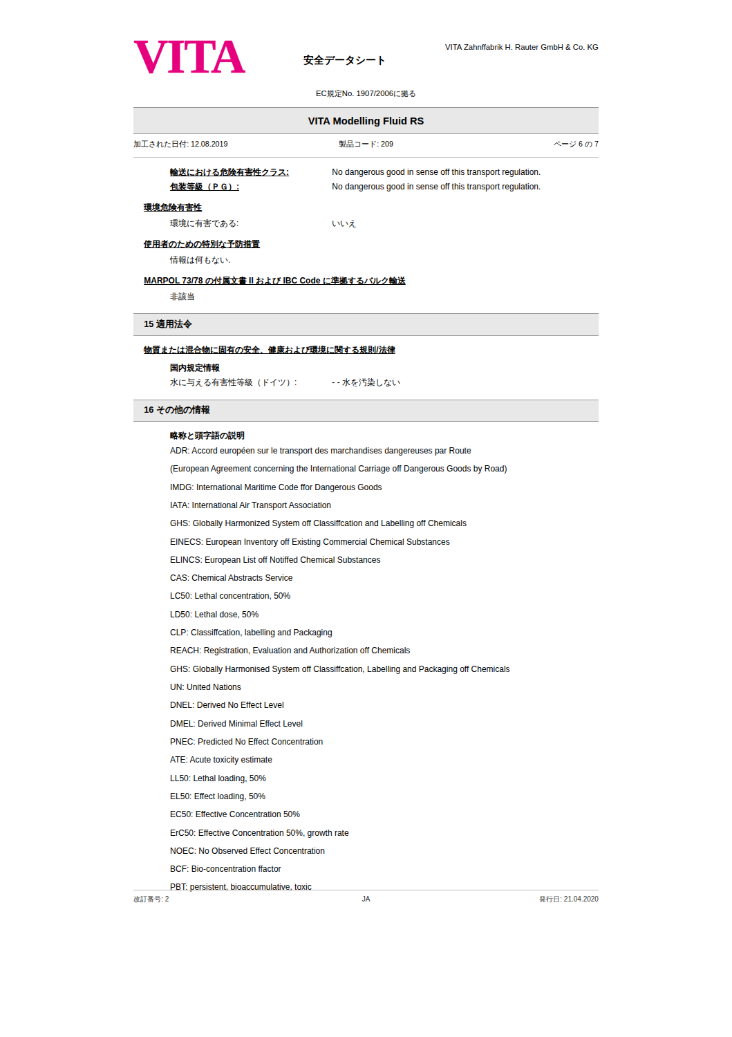VITA
安全データシート
VITA Zahnffabrik H. Rauter GmbH & Co. KG
EC規定No. 1907/2006に拠る
VITA Modelling Fluid RS
加工された日付: 12.08.2019 製品コード: 209 ページ 6 の 7
輸送における危険有害性クラス:
No dangerous good in sense off this transport regulation.
包装等級（ＰＧ）:
No dangerous good in sense off this transport regulation.
環境危険有害性
環境に有害である:
いいえ
使用者のための特別な予防措置
情報は何もない.
MARPOL 73/78 の付属文書 II および IBC Code に準拠するバルク輸送
非該当
15 適用法令
物質または混合物に固有の安全、健康および環境に関する規則/法律
国内規定情報
水に与える有害性等級（ドイツ）:
- - 水を汚染しない
16 その他の情報
略称と頭字語の説明
ADR: Accord européen sur le transport des marchandises dangereuses par Route
(European Agreement concerning the International Carriage off Dangerous Goods by Road)
IMDG: International Maritime Code ffor Dangerous Goods
IATA: International Air Transport Association
GHS: Globally Harmonized System off Classiffcation and Labelling off Chemicals
EINECS: European Inventory off Existing Commercial Chemical Substances
ELINCS: European List off Notiffed Chemical Substances
CAS: Chemical Abstracts Service
LC50: Lethal concentration, 50%
LD50: Lethal dose, 50%
CLP: Classiffcation, labelling and Packaging
REACH: Registration, Evaluation and Authorization off Chemicals
GHS: Globally Harmonised System off Classiffcation, Labelling and Packaging off Chemicals
UN: United Nations
DNEL: Derived No Effect Level
DMEL: Derived Minimal Effect Level
PNEC: Predicted No Effect Concentration
ATE: Acute toxicity estimate
LL50: Lethal loading, 50%
EL50: Effect loading, 50%
EC50: Effective Concentration 50%
ErC50: Effective Concentration 50%, growth rate
NOEC: No Observed Effect Concentration
BCF: Bio-concentration ffactor
PBT: persistent, bioaccumulative, toxic
改訂番号: 2 JA 発行日: 21.04.2020